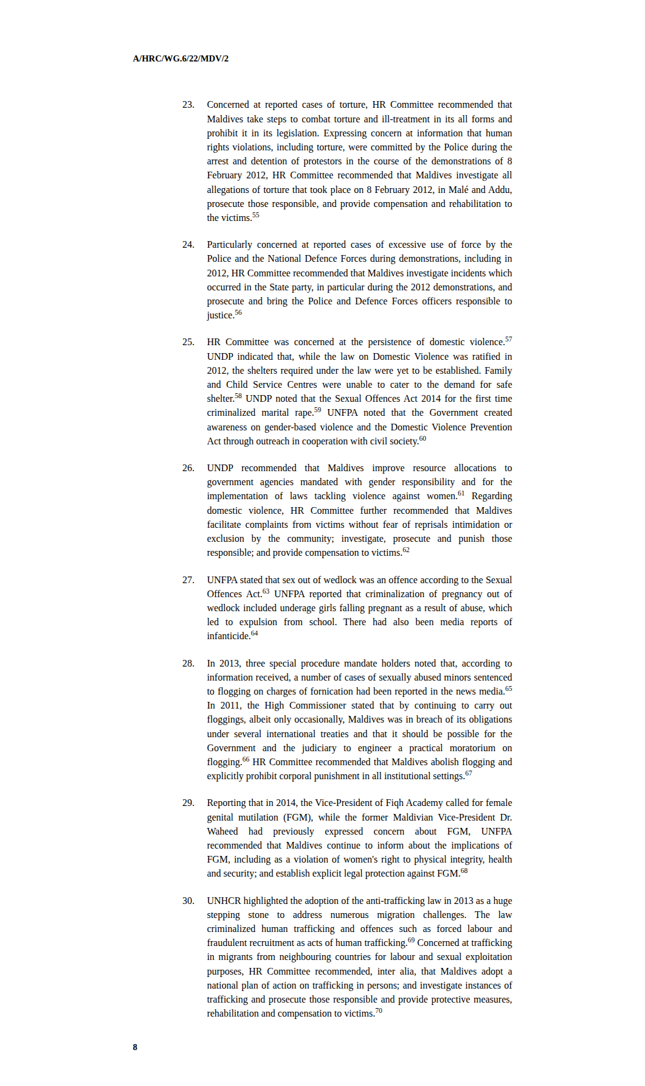A/HRC/WG.6/22/MDV/2
23. Concerned at reported cases of torture, HR Committee recommended that Maldives take steps to combat torture and ill-treatment in its all forms and prohibit it in its legislation. Expressing concern at information that human rights violations, including torture, were committed by the Police during the arrest and detention of protestors in the course of the demonstrations of 8 February 2012, HR Committee recommended that Maldives investigate all allegations of torture that took place on 8 February 2012, in Malé and Addu, prosecute those responsible, and provide compensation and rehabilitation to the victims.55
24. Particularly concerned at reported cases of excessive use of force by the Police and the National Defence Forces during demonstrations, including in 2012, HR Committee recommended that Maldives investigate incidents which occurred in the State party, in particular during the 2012 demonstrations, and prosecute and bring the Police and Defence Forces officers responsible to justice.56
25. HR Committee was concerned at the persistence of domestic violence.57 UNDP indicated that, while the law on Domestic Violence was ratified in 2012, the shelters required under the law were yet to be established. Family and Child Service Centres were unable to cater to the demand for safe shelter.58 UNDP noted that the Sexual Offences Act 2014 for the first time criminalized marital rape.59 UNFPA noted that the Government created awareness on gender-based violence and the Domestic Violence Prevention Act through outreach in cooperation with civil society.60
26. UNDP recommended that Maldives improve resource allocations to government agencies mandated with gender responsibility and for the implementation of laws tackling violence against women.61 Regarding domestic violence, HR Committee further recommended that Maldives facilitate complaints from victims without fear of reprisals intimidation or exclusion by the community; investigate, prosecute and punish those responsible; and provide compensation to victims.62
27. UNFPA stated that sex out of wedlock was an offence according to the Sexual Offences Act.63 UNFPA reported that criminalization of pregnancy out of wedlock included underage girls falling pregnant as a result of abuse, which led to expulsion from school. There had also been media reports of infanticide.64
28. In 2013, three special procedure mandate holders noted that, according to information received, a number of cases of sexually abused minors sentenced to flogging on charges of fornication had been reported in the news media.65 In 2011, the High Commissioner stated that by continuing to carry out floggings, albeit only occasionally, Maldives was in breach of its obligations under several international treaties and that it should be possible for the Government and the judiciary to engineer a practical moratorium on flogging.66 HR Committee recommended that Maldives abolish flogging and explicitly prohibit corporal punishment in all institutional settings.67
29. Reporting that in 2014, the Vice-President of Fiqh Academy called for female genital mutilation (FGM), while the former Maldivian Vice-President Dr. Waheed had previously expressed concern about FGM, UNFPA recommended that Maldives continue to inform about the implications of FGM, including as a violation of women's right to physical integrity, health and security; and establish explicit legal protection against FGM.68
30. UNHCR highlighted the adoption of the anti-trafficking law in 2013 as a huge stepping stone to address numerous migration challenges. The law criminalized human trafficking and offences such as forced labour and fraudulent recruitment as acts of human trafficking.69 Concerned at trafficking in migrants from neighbouring countries for labour and sexual exploitation purposes, HR Committee recommended, inter alia, that Maldives adopt a national plan of action on trafficking in persons; and investigate instances of trafficking and prosecute those responsible and provide protective measures, rehabilitation and compensation to victims.70
8